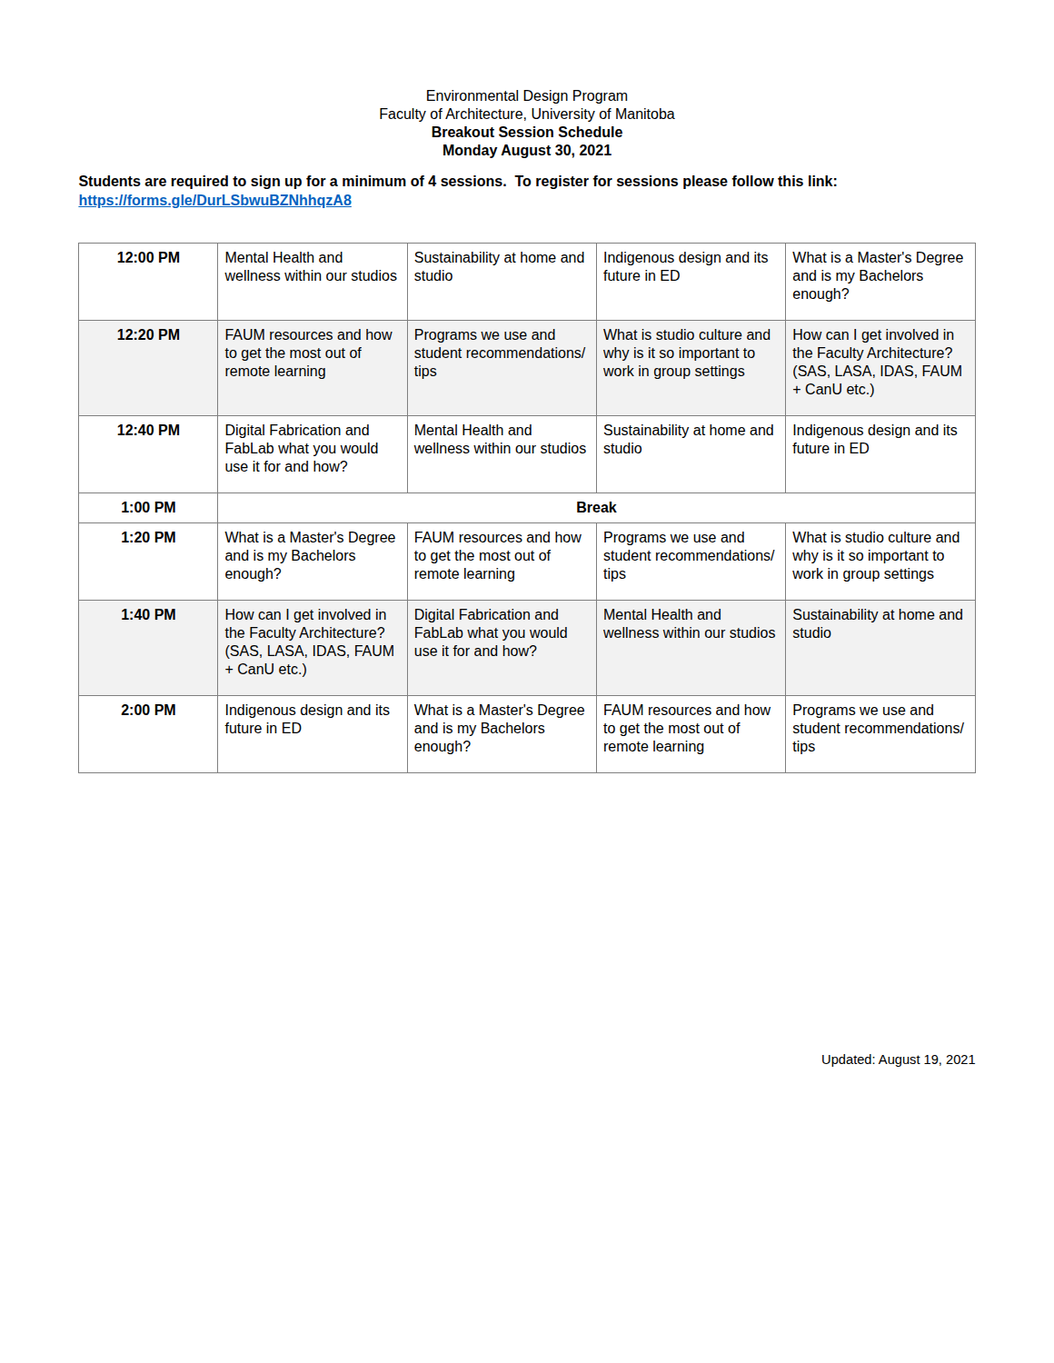Environmental Design Program Faculty of Architecture, University of Manitoba Breakout Session Schedule Monday August 30, 2021
Students are required to sign up for a minimum of 4 sessions. To register for sessions please follow this link: https://forms.gle/DurLSbwuBZNhhqzA8
| 12:00 PM | Mental Health and wellness within our studios | Sustainability at home and studio | Indigenous design and its future in ED | What is a Master's Degree and is my Bachelors enough? |
| 12:20 PM | FAUM resources and how to get the most out of remote learning | Programs we use and student recommendations/ tips | What is studio culture and why is it so important to work in group settings | How can I get involved in the Faculty Architecture? (SAS, LASA, IDAS, FAUM + CanU etc.) |
| 12:40 PM | Digital Fabrication and FabLab what you would use it for and how? | Mental Health and wellness within our studios | Sustainability at home and studio | Indigenous design and its future in ED |
| 1:00 PM | Break |
| 1:20 PM | What is a Master's Degree and is my Bachelors enough? | FAUM resources and how to get the most out of remote learning | Programs we use and student recommendations/ tips | What is studio culture and why is it so important to work in group settings |
| 1:40 PM | How can I get involved in the Faculty Architecture? (SAS, LASA, IDAS, FAUM + CanU etc.) | Digital Fabrication and FabLab what you would use it for and how? | Mental Health and wellness within our studios | Sustainability at home and studio |
| 2:00 PM | Indigenous design and its future in ED | What is a Master's Degree and is my Bachelors enough? | FAUM resources and how to get the most out of remote learning | Programs we use and student recommendations/ tips |
Updated: August 19, 2021